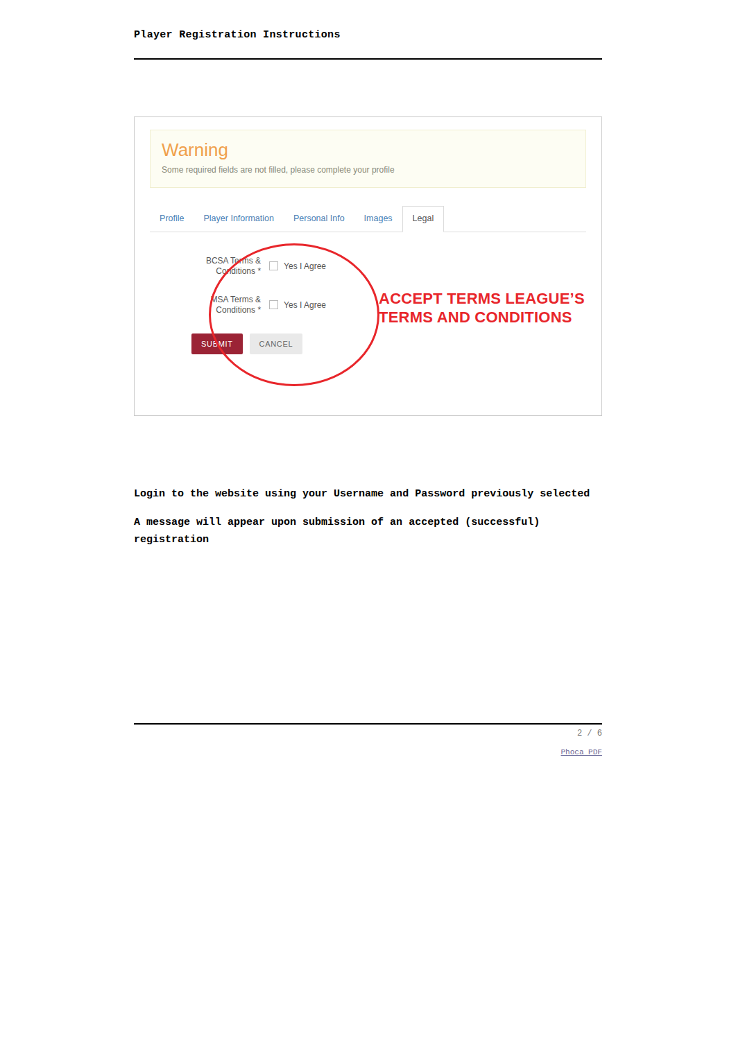Player Registration Instructions
Warning
Some required fields are not filled, please complete your profile
Profile Player Information Personal Info Images Legal
BCSA Terms & Conditions *
Yes I Agree
MSA Terms & Conditions *
Yes I Agree
SUBMIT CANCEL
ACCEPT TERMS LEAGUE’S
TERMS AND CONDITIONS
Login to the website using your Username and Password previously selected
A message will appear upon submission of an accepted (successful) registration
2 / 6
Phoca PDF